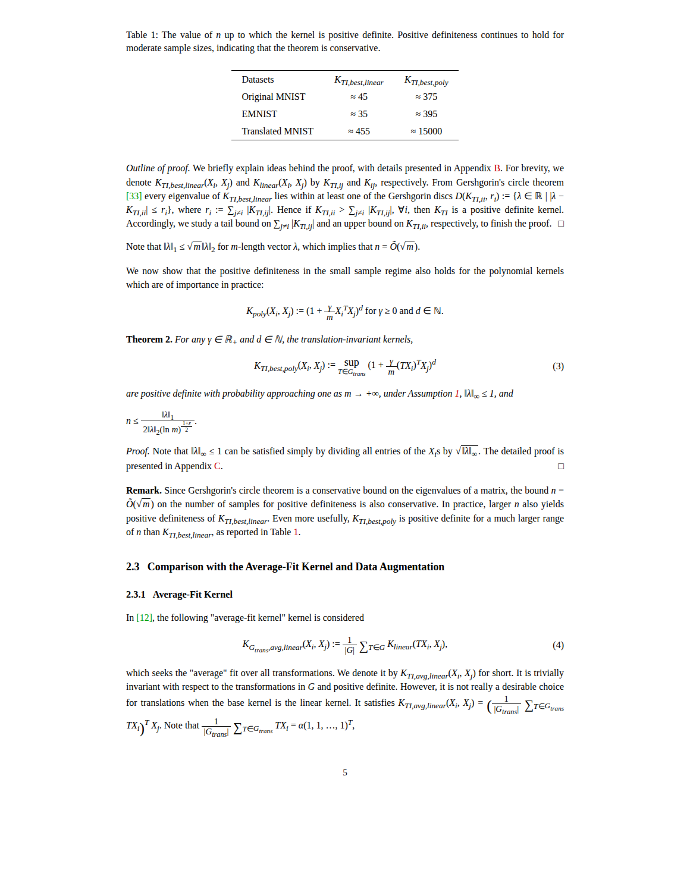Table 1: The value of n up to which the kernel is positive definite. Positive definiteness continues to hold for moderate sample sizes, indicating that the theorem is conservative.
| Datasets | K TI,best,linear | K TI,best,poly |
| --- | --- | --- |
| Original MNIST | ≈ 45 | ≈ 375 |
| EMNIST | ≈ 35 | ≈ 395 |
| Translated MNIST | ≈ 455 | ≈ 15000 |
Outline of proof. We briefly explain ideas behind the proof, with details presented in Appendix B. For brevity, we denote KTI,best,linear(Xi, Xj) and Klinear(Xi, Xj) by KTI,ij and Kij, respectively. From Gershgorin's circle theorem [33] every eigenvalue of KTI,best,linear lies within at least one of the Gershgorin discs D(KTI,ii, ri) := {λ ∈ ℝ | |λ − KTI,ii| ≤ ri}, where ri := ∑j≠i |KTI,ij|. Hence if KTI,ii > ∑j≠i |KTI,ij|, ∀i, then KTI is a positive definite kernel. Accordingly, we study a tail bound on ∑j≠i |KTi,ij| and an upper bound on KTI,ii, respectively, to finish the proof. □
Note that ‖λ‖1 ≤ √m‖λ‖2 for m-length vector λ, which implies that n = Õ(√m).
We now show that the positive definiteness in the small sample regime also holds for the polynomial kernels which are of importance in practice:
Kpoly(Xi, Xj) := (1 + γm XiTXj)d for γ ≥ 0 and d ∈ ℕ.
Theorem 2. For any γ ∈ ℝ+ and d ∈ ℕ, the translation-invariant kernels,
KTI,best,poly(Xi, Xj) := sup T∈Gtrans (1 + γm(TXi)TXj)d (3)
are positive definite with probability approaching one as m → +∞, under Assumption 1, ‖λ‖∞ ≤ 1, and
n ≤ ‖λ‖12‖λ‖2(ln m)1+ε 2.
Proof. Note that ‖λ‖∞ ≤ 1 can be satisfied simply by dividing all entries of the Xis by √‖λ‖∞. The detailed proof is presented in Appendix C. □
Remark. Since Gershgorin's circle theorem is a conservative bound on the eigenvalues of a matrix, the bound n = Õ(√m) on the number of samples for positive definiteness is also conservative. In practice, larger n also yields positive definiteness of KTI,best,linear. Even more usefully, KTI,best,poly is positive definite for a much larger range of n than KTI,best,linear, as reported in Table 1.
2.3 Comparison with the Average-Fit Kernel and Data Augmentation
2.3.1 Average-Fit Kernel
In [12], the following "average-fit kernel" kernel is considered
KGtrans,avg,linear(Xi, Xj) := 1|G| ∑T∈G Klinear(TXi, Xj), (4)
which seeks the "average" fit over all transformations. We denote it by KTI,avg,linear(Xi, Xj) for short. It is trivially invariant with respect to the transformations in G and positive definite. However, it is not really a desirable choice for translations when the base kernel is the linear kernel. It satisfies KTI,avg,linear(Xi, Xj) = (1|Gtrans| ∑T∈Gtrans TXi)T Xj. Note that 1|Gtrans| ∑T∈Gtrans TXi = α(1, 1, …, 1)T,
5